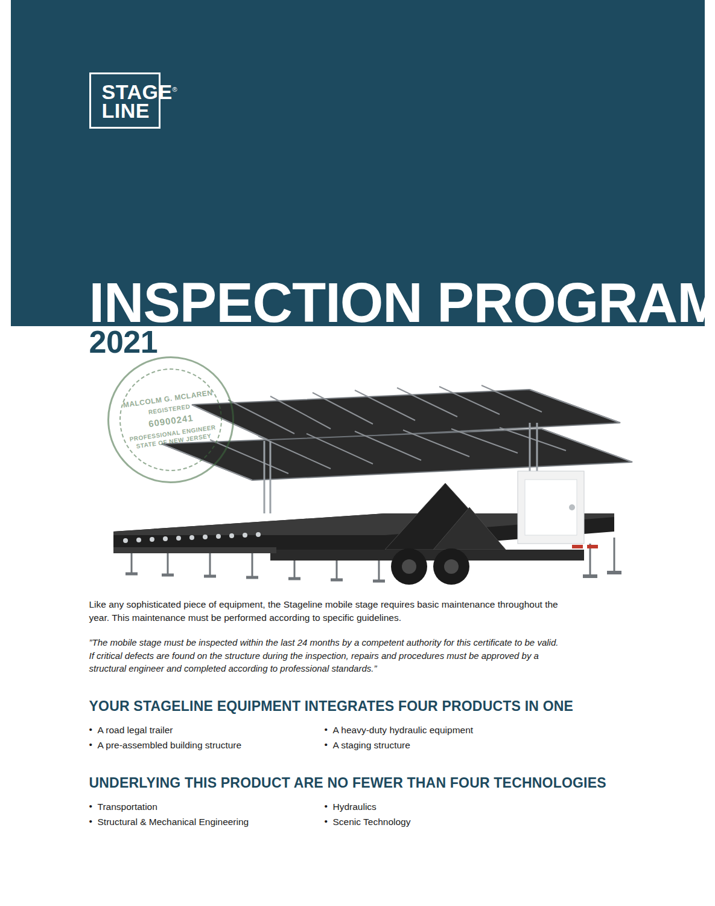Stage®
Line
Inspection Program
2021
Malcolm G. McLaren
Registered
60900241
Professional Engineer
State of New Jersey
Like any sophisticated piece of equipment, the Stageline mobile stage requires basic maintenance throughout the year. This maintenance must be performed according to specific guidelines.
”The mobile stage must be inspected within the last 24 months by a competent authority for this certificate to be valid. If critical defects are found on the structure during the inspection, repairs and procedures must be approved by a structural engineer and completed according to professional standards.”
Your Stageline equipment integrates four products in one
A road legal trailer
A pre-assembled building structure
A heavy-duty hydraulic equipment
A staging structure
Underlying this product are no fewer than four technologies
Transportation
Structural & Mechanical Engineering
Hydraulics
Scenic Technology